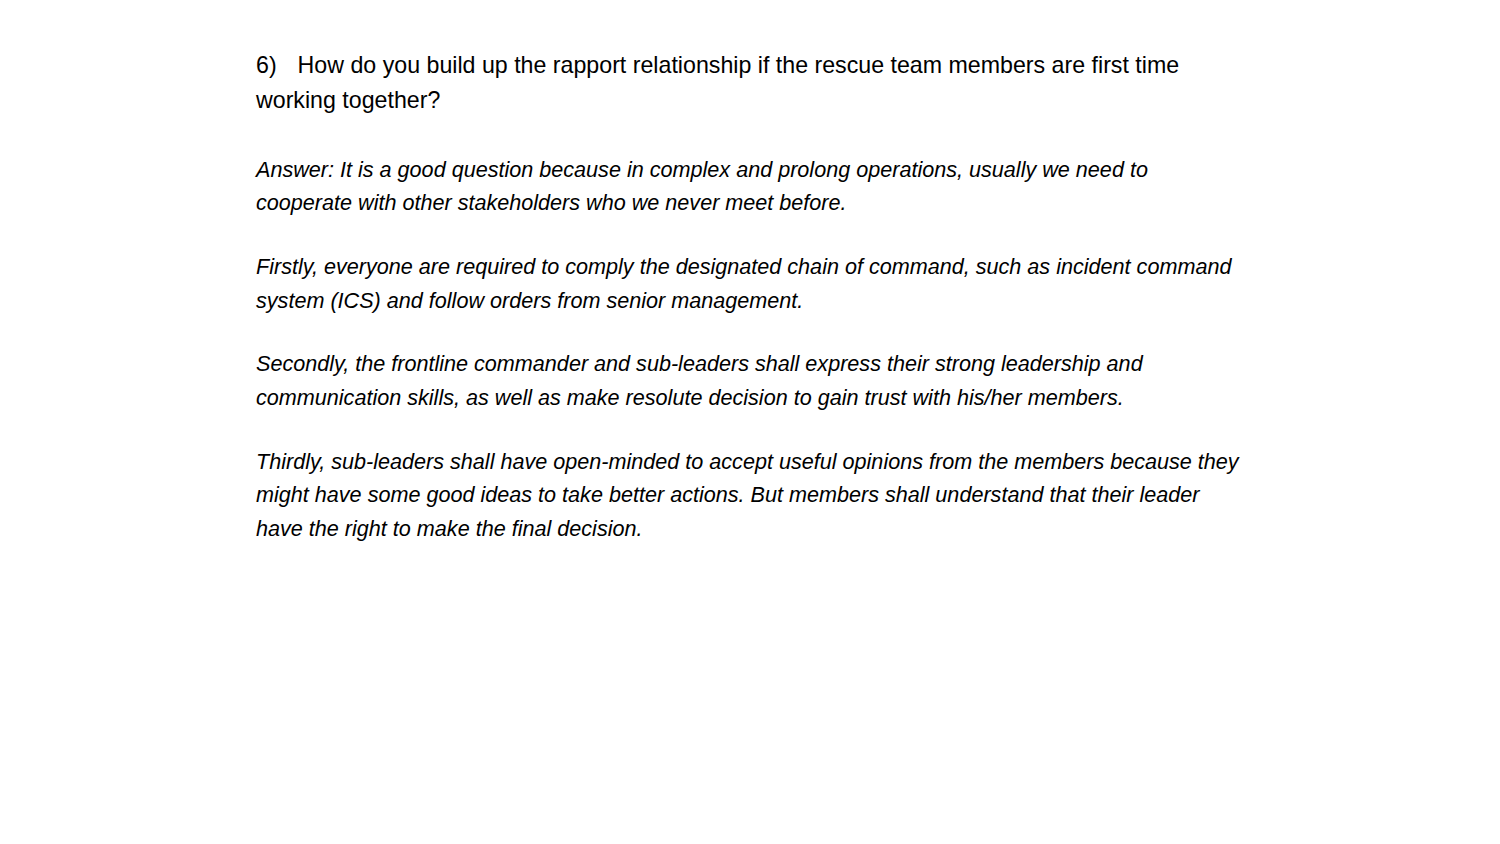6) How do you build up the rapport relationship if the rescue team members are first time working together?
Answer: It is a good question because in complex and prolong operations, usually we need to cooperate with other stakeholders who we never meet before.
Firstly, everyone are required to comply the designated chain of command, such as incident command system (ICS) and follow orders from senior management.
Secondly, the frontline commander and sub-leaders shall express their strong leadership and communication skills, as well as make resolute decision to gain trust with his/her members.
Thirdly, sub-leaders shall have open-minded to accept useful opinions from the members because they might have some good ideas to take better actions. But members shall understand that their leader have the right to make the final decision.